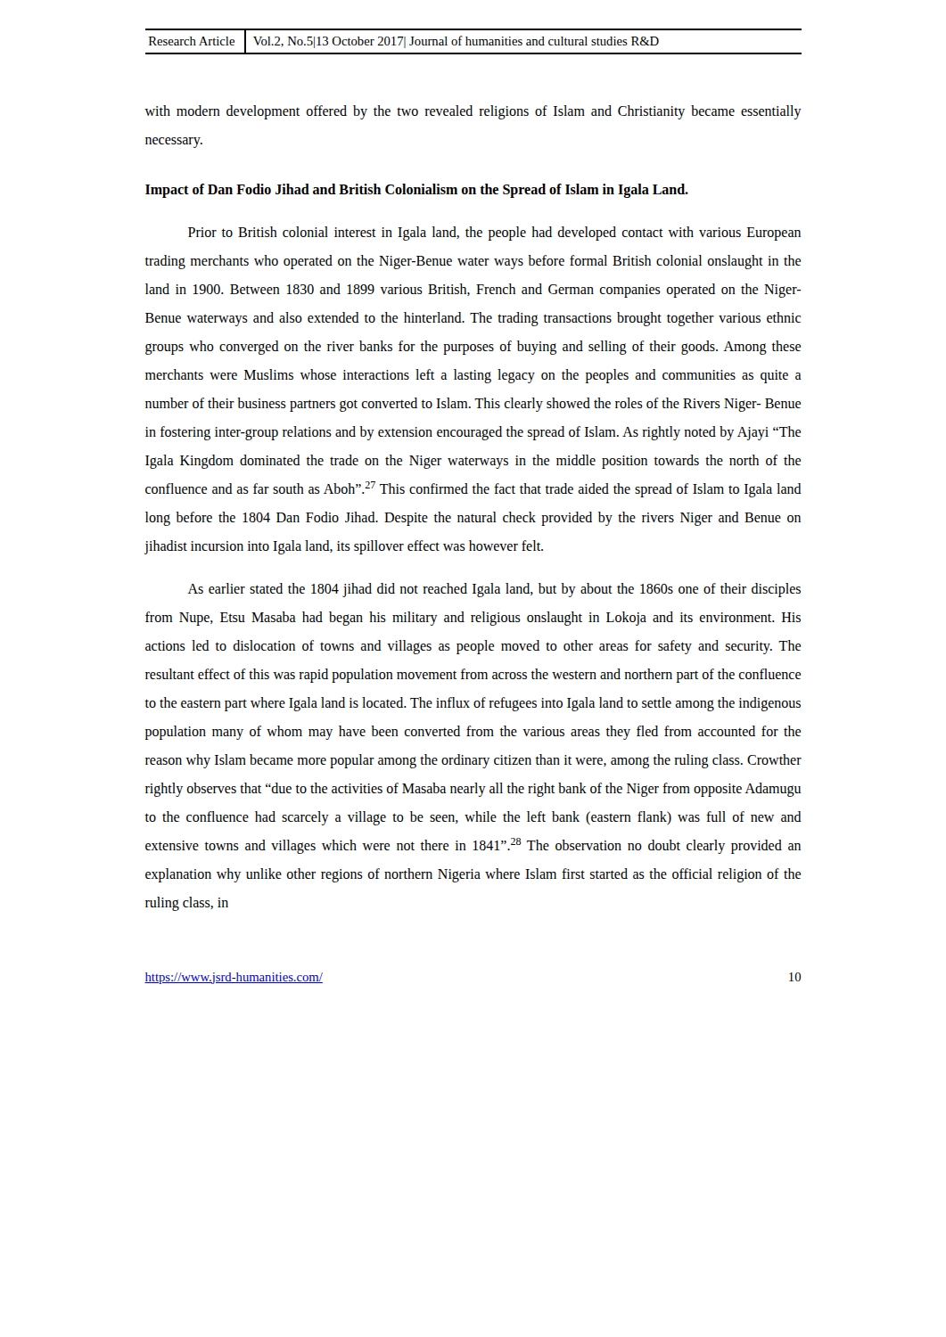Research Article
Vol.2, No.5|13 October 2017| Journal of humanities and cultural studies R&D
with modern development offered by the two revealed religions of Islam and Christianity became essentially necessary.
Impact of Dan Fodio Jihad and British Colonialism on the Spread of Islam in Igala Land.
Prior to British colonial interest in Igala land, the people had developed contact with various European trading merchants who operated on the Niger-Benue water ways before formal British colonial onslaught in the land in 1900. Between 1830 and 1899 various British, French and German companies operated on the Niger- Benue waterways and also extended to the hinterland. The trading transactions brought together various ethnic groups who converged on the river banks for the purposes of buying and selling of their goods. Among these merchants were Muslims whose interactions left a lasting legacy on the peoples and communities as quite a number of their business partners got converted to Islam. This clearly showed the roles of the Rivers Niger- Benue in fostering inter-group relations and by extension encouraged the spread of Islam. As rightly noted by Ajayi “The Igala Kingdom dominated the trade on the Niger waterways in the middle position towards the north of the confluence and as far south as Aboh”.27 This confirmed the fact that trade aided the spread of Islam to Igala land long before the 1804 Dan Fodio Jihad. Despite the natural check provided by the rivers Niger and Benue on jihadist incursion into Igala land, its spillover effect was however felt.
As earlier stated the 1804 jihad did not reached Igala land, but by about the 1860s one of their disciples from Nupe, Etsu Masaba had began his military and religious onslaught in Lokoja and its environment. His actions led to dislocation of towns and villages as people moved to other areas for safety and security. The resultant effect of this was rapid population movement from across the western and northern part of the confluence to the eastern part where Igala land is located. The influx of refugees into Igala land to settle among the indigenous population many of whom may have been converted from the various areas they fled from accounted for the reason why Islam became more popular among the ordinary citizen than it were, among the ruling class. Crowther rightly observes that “due to the activities of Masaba nearly all the right bank of the Niger from opposite Adamugu to the confluence had scarcely a village to be seen, while the left bank (eastern flank) was full of new and extensive towns and villages which were not there in 1841”.28 The observation no doubt clearly provided an explanation why unlike other regions of northern Nigeria where Islam first started as the official religion of the ruling class, in
https://www.jsrd-humanities.com/ 10